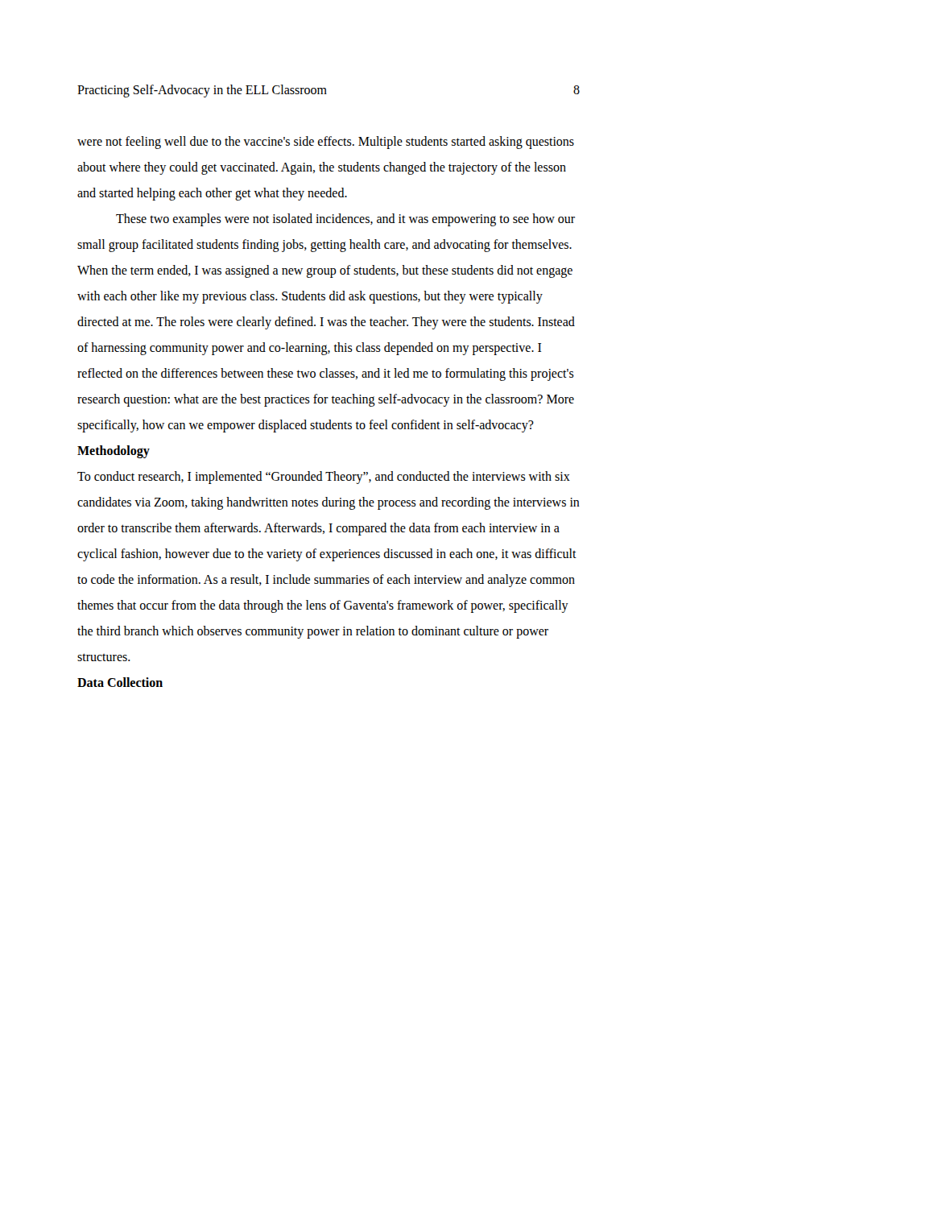Practicing Self-Advocacy in the ELL Classroom 8
were not feeling well due to the vaccine's side effects. Multiple students started asking questions about where they could get vaccinated. Again, the students changed the trajectory of the lesson and started helping each other get what they needed.
These two examples were not isolated incidences, and it was empowering to see how our small group facilitated students finding jobs, getting health care, and advocating for themselves. When the term ended, I was assigned a new group of students, but these students did not engage with each other like my previous class. Students did ask questions, but they were typically directed at me. The roles were clearly defined. I was the teacher. They were the students. Instead of harnessing community power and co-learning, this class depended on my perspective. I reflected on the differences between these two classes, and it led me to formulating this project's research question: what are the best practices for teaching self-advocacy in the classroom? More specifically, how can we empower displaced students to feel confident in self-advocacy?
Methodology
To conduct research, I implemented “Grounded Theory”, and conducted the interviews with six candidates via Zoom, taking handwritten notes during the process and recording the interviews in order to transcribe them afterwards. Afterwards, I compared the data from each interview in a cyclical fashion, however due to the variety of experiences discussed in each one, it was difficult to code the information. As a result, I include summaries of each interview and analyze common themes that occur from the data through the lens of Gaventa's framework of power, specifically the third branch which observes community power in relation to dominant culture or power structures.
Data Collection